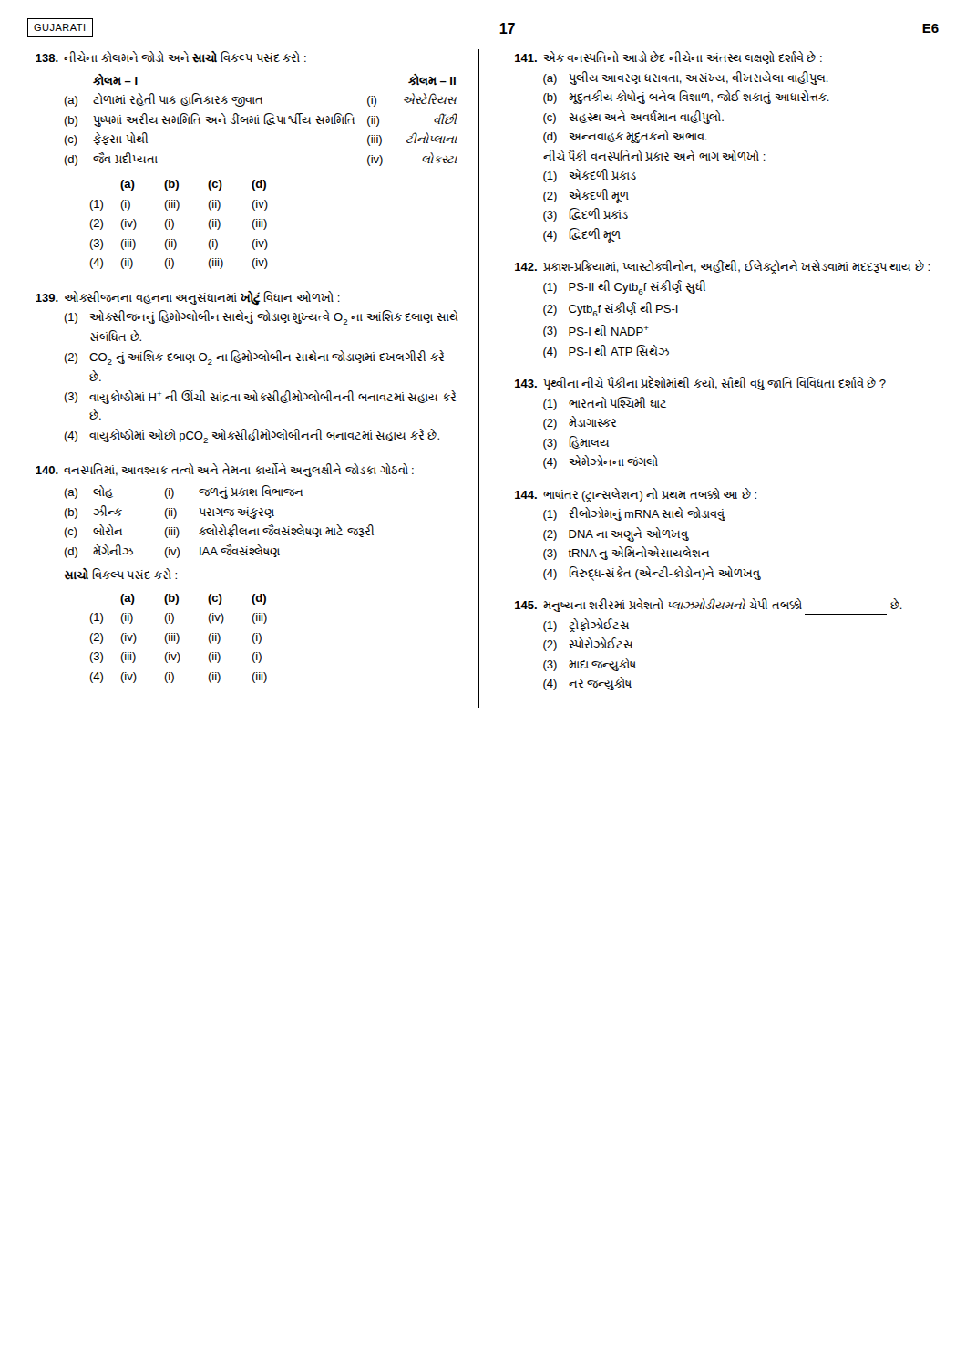GUJARATI
17
E6
138.
નીચેના કોલમને જોડો અને સાચો વિકલ્પ પસંદ કરો :
| | કોલમ – I | | કોલમ – II |
| (a) | ટોળામાં રહેતી પાક હાનિકારક જીવાત | (i) | એસ્ટેરિયસ |
| (b) | પુષ્પમાં અરીય સમમિતિ અને ડીંબમાં દ્વિપાર્શ્વીય સમમિતિ | (ii) | વીંછી |
| (c) | ફેફ્સા પોથી | (iii) | ટીનોપ્લાના |
| (d) | જૈવ પ્રદીપ્યતા | (iv) | લોકસ્ટા |
| | (a) | (b) | (c) | (d) |
| (1) | (i) | (iii) | (ii) | (iv) |
| (2) | (iv) | (i) | (ii) | (iii) |
| (3) | (iii) | (ii) | (i) | (iv) |
| (4) | (ii) | (i) | (iii) | (iv) |
139.
ઓક્સીજનના વહનના અનુસંધાનમાં ખોટું વિધાન ઓળખો :
(1)
ઓક્સીજનનું હિમોગ્લોબીન સાથેનું જોડાણ મુખ્યત્વે O2 ના આંશિક દબાણ સાથે સંબંધિત છે.
(2)
CO2 નું આંશિક દબાણ O2 ના હિમોગ્લોબીન સાથેના જોડાણમાં દખલગીરી કરે છે.
(3)
વાયુકોષ્ઠોમાં H+ ની ઊંચી સાંદ્રતા ઓક્સીહીમોગ્લોબીનની બનાવટમાં સહાય કરે છે.
(4)
વાયુકોષ્ઠોમાં ઓછો pCO2 ઓક્સીહીમોગ્લોબીનની બનાવટમાં સહાય કરે છે.
140.
વનસ્પતિમાં, આવશ્યક તત્વો અને તેમના કાર્યોને અનુલક્ષીને જોડકા ગોઠવો :
| (a) | લોહ | (i) | જળનું પ્રકાશ વિભાજન |
| (b) | ઝીન્ક | (ii) | પરાગજ અંકુરણ |
| (c) | બોરોન | (iii) | ક્લોરોફીલના જૈવસંશ્લેષણ માટે જરૂરી |
| (d) | મેંગેનીઝ | (iv) | IAA જૈવસંશ્લેષણ |
સાચો વિકલ્પ પસંદ કરો :
| | (a) | (b) | (c) | (d) |
| (1) | (ii) | (i) | (iv) | (iii) |
| (2) | (iv) | (iii) | (ii) | (i) |
| (3) | (iii) | (iv) | (ii) | (i) |
| (4) | (iv) | (i) | (ii) | (iii) |
141.
એક વનસ્પતિનો આડો છેદ નીચેના અંતસ્થ લક્ષણો દર્શાવે છે :
(a)
પુલીય આવરણ ધરાવતા, અસંખ્ય, વીખરાયેલા વાહીપુલ.
(b)
મૃદુતકીય કોષોનું બનેલ વિશાળ, જોઈ શકાતું આધારોત્તક.
(c)
સહસ્થ અને અવર્ધમાન વાહીપુલો.
(d)
અન્નવાહક મૃદુતકનો અભાવ.
નીચે પૈકી વનસ્પતિનો પ્રકાર અને ભાગ ઓળખો :
(1)
એકદળી પ્રકાંડ
(2)
એકદળી મૂળ
(3)
દ્વિદળી પ્રકાંડ
(4)
દ્વિદળી મૂળ
142.
પ્રકાશ-પ્રક્રિયામાં, પ્લાસ્ટોક્વીનોન, અહીંથી, ઈલેક્ટ્રોનને ખસેડવામાં મદદરૂપ થાય છે :
(1)
PS-II થી Cytb6f સંકીર્ણ સુધી
(2)
Cytb6f સંકીર્ણ થી PS-I
(3)
PS-I થી NADP+
(4)
PS-I થી ATP સિંથેઝ
143.
પૃથ્વીના નીચે પૈકીના પ્રદેશોમાંથી કયો, સૌથી વધુ જાતિ વિવિધતા દર્શાવે છે ?
(1)
ભારતનો પશ્ચિમી ઘાટ
(2)
મેડાગાસ્કર
(3)
હિમાલય
(4)
એમેઝોનના જંગલો
144.
ભાષાંતર (ટ્રાન્સલેશન) નો પ્રથમ તબક્કો આ છે :
(1)
રીબોઝોમનું mRNA સાથે જોડાવવું
(2)
DNA ના અણુને ઓળખવુ
(3)
tRNA નુ એમિનોએસાયલેશન
(4)
વિરુદ્ધ-સંકેત (એન્ટી-કોડોન)ને ઓળખવુ
145.
મનુષ્યના શરીરમાં પ્રવેશતો પ્લાઝમોડીયમનો ચેપી તબક્કો છે.
(1)
ટ્રોફોઝોઈટસ
(2)
સ્પોરોઝોઈટસ
(3)
માદા જન્યુકોષ
(4)
નર જન્યુકોષ